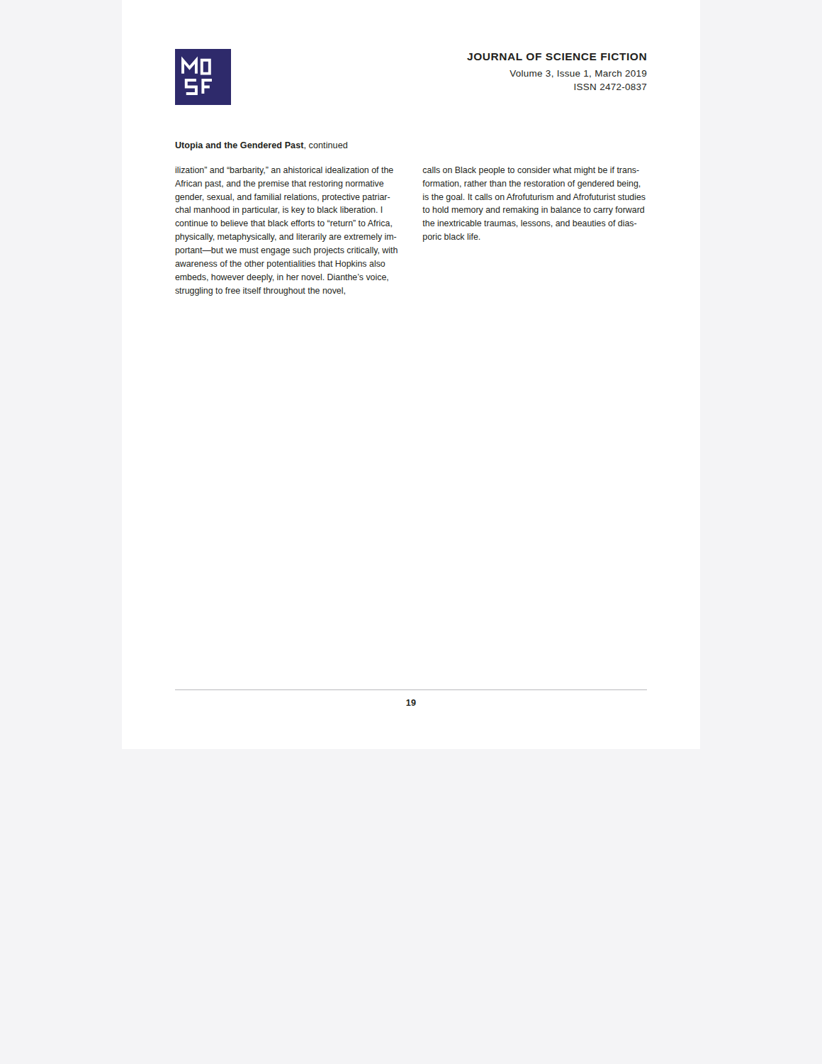JOURNAL OF SCIENCE FICTION
Volume 3, Issue 1, March 2019
ISSN 2472-0837
Utopia and the Gendered Past, continued
ilization” and “barbarity,” an ahistorical idealization of the African past, and the premise that restoring normative gender, sexual, and familial relations, protective patriarchal manhood in particular, is key to black liberation. I continue to believe that black efforts to “return” to Africa, physically, metaphysically, and literarily are extremely important—but we must engage such projects critically, with awareness of the other potentialities that Hopkins also embeds, however deeply, in her novel. Dianthe’s voice, struggling to free itself throughout the novel,
calls on Black people to consider what might be if transformation, rather than the restoration of gendered being, is the goal. It calls on Afrofuturism and Afrofuturist studies to hold memory and remaking in balance to carry forward the inextricable traumas, lessons, and beauties of diasporic black life.
19